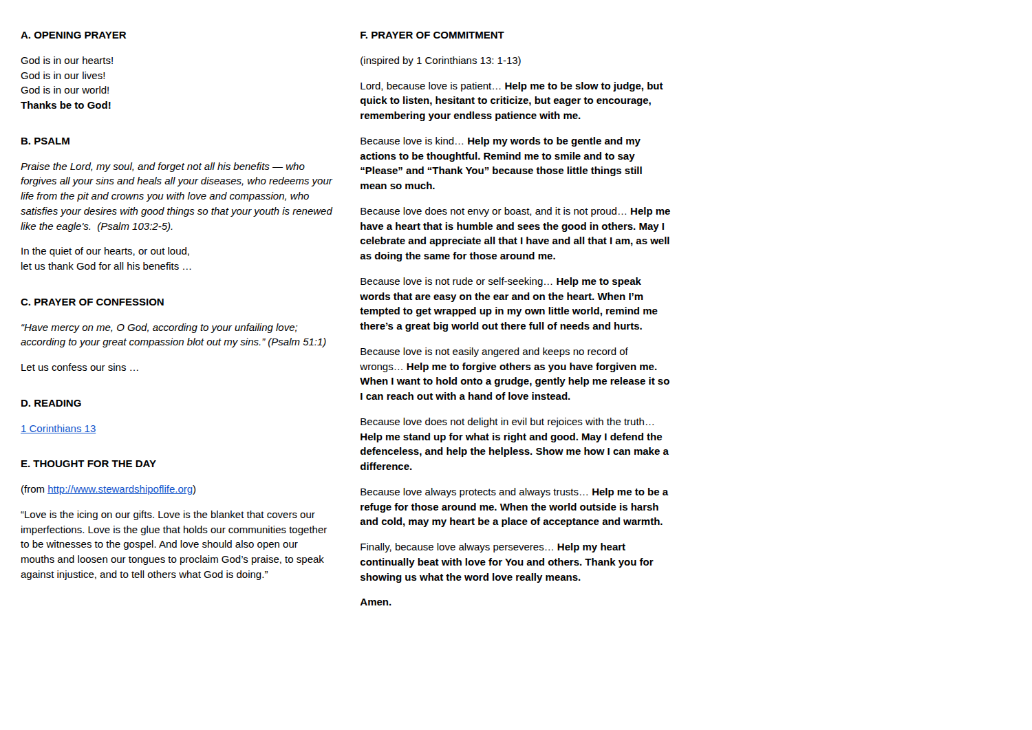A. OPENING PRAYER
God is in our hearts!
God is in our lives!
God is in our world!
Thanks be to God!
B. PSALM
Praise the Lord, my soul, and forget not all his benefits — who forgives all your sins and heals all your diseases, who redeems your life from the pit and crowns you with love and compassion, who satisfies your desires with good things so that your youth is renewed like the eagle's. (Psalm 103:2-5).
In the quiet of our hearts, or out loud,
let us thank God for all his benefits …
C. PRAYER OF CONFESSION
“Have mercy on me, O God, according to your unfailing love; according to your great compassion blot out my sins.” (Psalm 51:1)
Let us confess our sins …
D. READING
1 Corinthians 13
E. THOUGHT FOR THE DAY
(from http://www.stewardshipoflife.org)
“Love is the icing on our gifts. Love is the blanket that covers our imperfections. Love is the glue that holds our communities together to be witnesses to the gospel. And love should also open our mouths and loosen our tongues to proclaim God’s praise, to speak against injustice, and to tell others what God is doing.”
F. PRAYER OF COMMITMENT
(inspired by 1 Corinthians 13: 1-13)
Lord, because love is patient… Help me to be slow to judge, but quick to listen, hesitant to criticize, but eager to encourage, remembering your endless patience with me.
Because love is kind… Help my words to be gentle and my actions to be thoughtful. Remind me to smile and to say “Please” and “Thank You” because those little things still mean so much.
Because love does not envy or boast, and it is not proud… Help me have a heart that is humble and sees the good in others. May I celebrate and appreciate all that I have and all that I am, as well as doing the same for those around me.
Because love is not rude or self-seeking… Help me to speak words that are easy on the ear and on the heart. When I’m tempted to get wrapped up in my own little world, remind me there’s a great big world out there full of needs and hurts.
Because love is not easily angered and keeps no record of wrongs… Help me to forgive others as you have forgiven me. When I want to hold onto a grudge, gently help me release it so I can reach out with a hand of love instead.
Because love does not delight in evil but rejoices with the truth… Help me stand up for what is right and good. May I defend the defenceless, and help the helpless. Show me how I can make a difference.
Because love always protects and always trusts… Help me to be a refuge for those around me. When the world outside is harsh and cold, may my heart be a place of acceptance and warmth.
Finally, because love always perseveres… Help my heart continually beat with love for You and others. Thank you for showing us what the word love really means.
Amen.